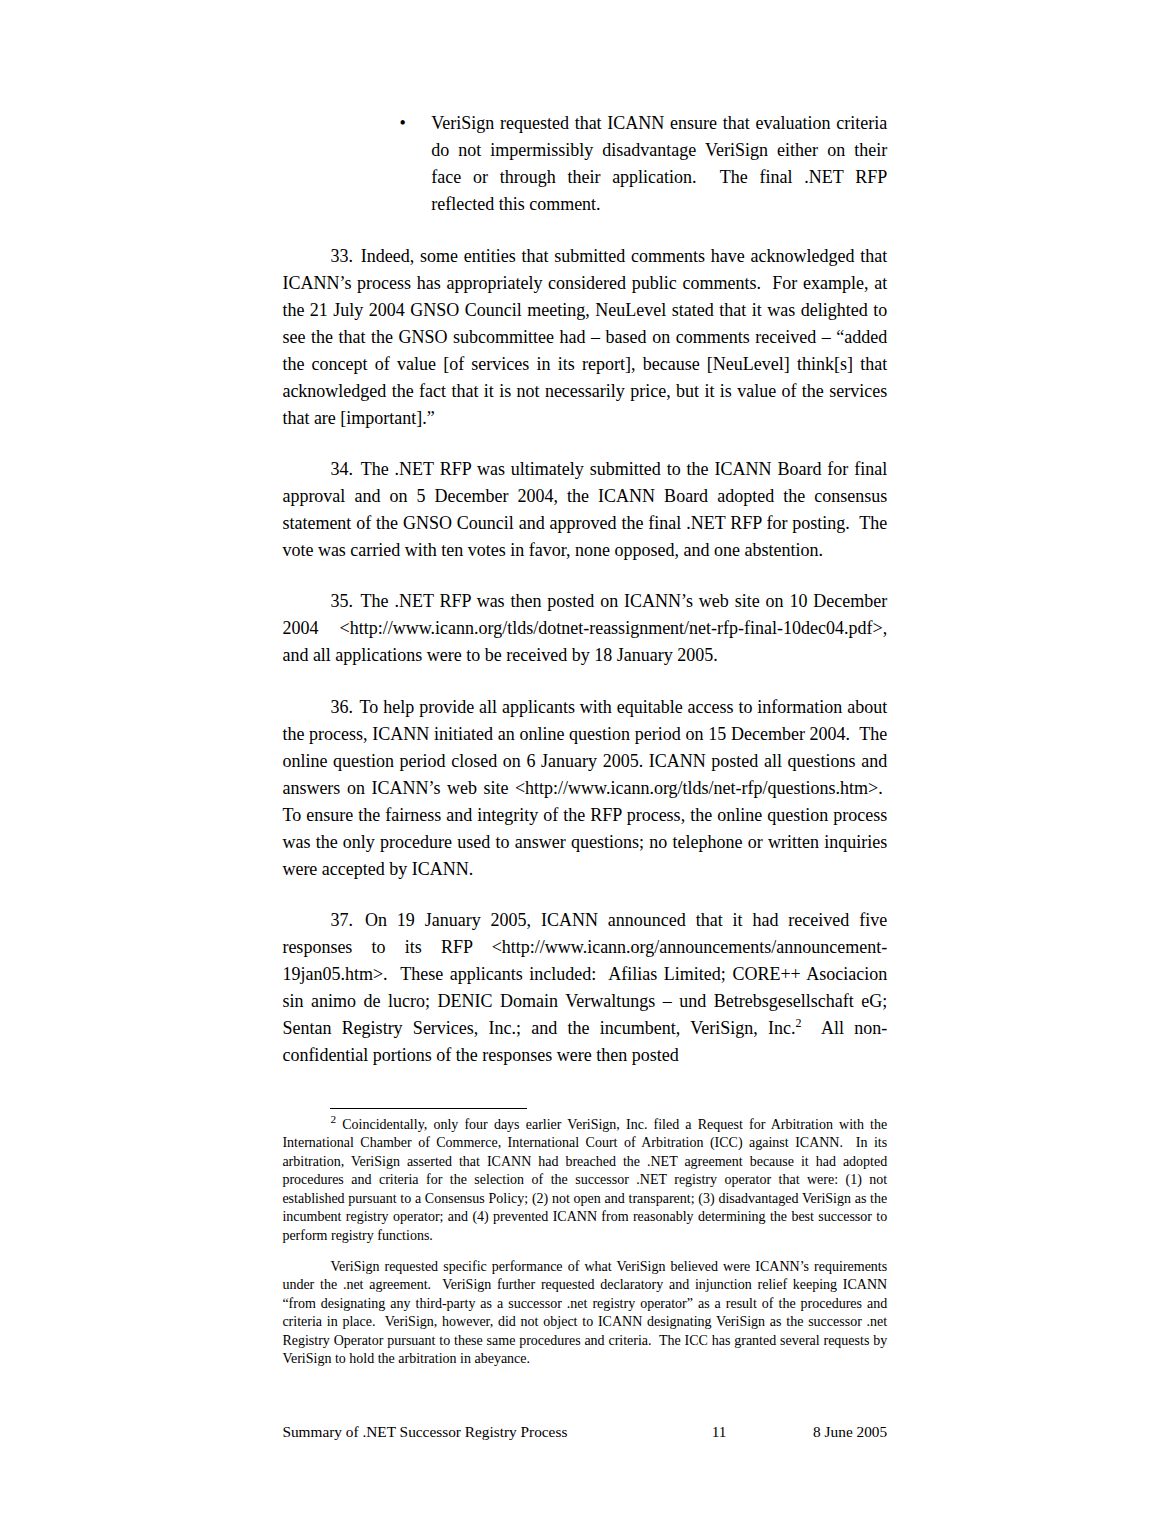•
VeriSign requested that ICANN ensure that evaluation criteria do not impermissibly disadvantage VeriSign either on their face or through their application. The final .NET RFP reflected this comment.
33. Indeed, some entities that submitted comments have acknowledged that ICANN’s process has appropriately considered public comments. For example, at the 21 July 2004 GNSO Council meeting, NeuLevel stated that it was delighted to see the that the GNSO subcommittee had – based on comments received – “added the concept of value [of services in its report], because [NeuLevel] think[s] that acknowledged the fact that it is not necessarily price, but it is value of the services that are [important].”
34. The .NET RFP was ultimately submitted to the ICANN Board for final approval and on 5 December 2004, the ICANN Board adopted the consensus statement of the GNSO Council and approved the final .NET RFP for posting. The vote was carried with ten votes in favor, none opposed, and one abstention.
35. The .NET RFP was then posted on ICANN’s web site on 10 December 2004 <http://www.icann.org/tlds/dotnet-reassignment/net-rfp-final-10dec04.pdf>, and all applications were to be received by 18 January 2005.
36. To help provide all applicants with equitable access to information about the process, ICANN initiated an online question period on 15 December 2004. The online question period closed on 6 January 2005. ICANN posted all questions and answers on ICANN’s web site <http://www.icann.org/tlds/net-rfp/questions.htm>. To ensure the fairness and integrity of the RFP process, the online question process was the only procedure used to answer questions; no telephone or written inquiries were accepted by ICANN.
37. On 19 January 2005, ICANN announced that it had received five responses to its RFP <http://www.icann.org/announcements/announcement-19jan05.htm>. These applicants included: Afilias Limited; CORE++ Asociacion sin animo de lucro; DENIC Domain Verwaltungs – und Betrebsgesellschaft eG; Sentan Registry Services, Inc.; and the incumbent, VeriSign, Inc.2 All non-confidential portions of the responses were then posted
2 Coincidentally, only four days earlier VeriSign, Inc. filed a Request for Arbitration with the International Chamber of Commerce, International Court of Arbitration (ICC) against ICANN. In its arbitration, VeriSign asserted that ICANN had breached the .NET agreement because it had adopted procedures and criteria for the selection of the successor .NET registry operator that were: (1) not established pursuant to a Consensus Policy; (2) not open and transparent; (3) disadvantaged VeriSign as the incumbent registry operator; and (4) prevented ICANN from reasonably determining the best successor to perform registry functions.
VeriSign requested specific performance of what VeriSign believed were ICANN’s requirements under the .net agreement. VeriSign further requested declaratory and injunction relief keeping ICANN “from designating any third-party as a successor .net registry operator” as a result of the procedures and criteria in place. VeriSign, however, did not object to ICANN designating VeriSign as the successor .net Registry Operator pursuant to these same procedures and criteria. The ICC has granted several requests by VeriSign to hold the arbitration in abeyance.
Summary of .NET Successor Registry Process 11 8 June 2005